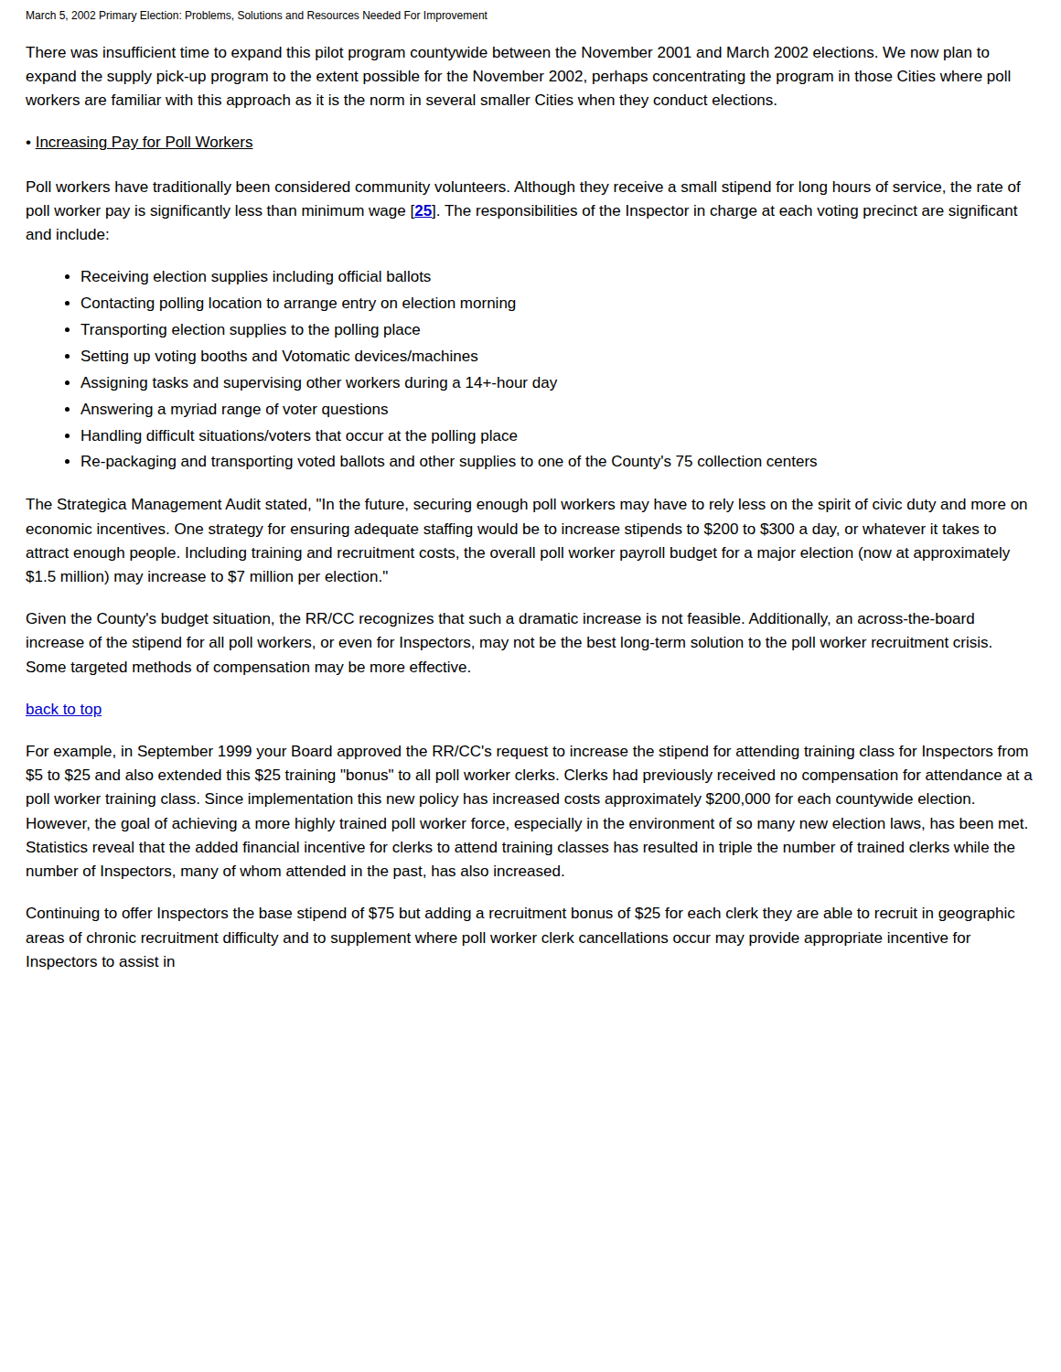March 5, 2002 Primary Election: Problems, Solutions and Resources Needed For Improvement
There was insufficient time to expand this pilot program countywide between the November 2001 and March 2002 elections. We now plan to expand the supply pick-up program to the extent possible for the November 2002, perhaps concentrating the program in those Cities where poll workers are familiar with this approach as it is the norm in several smaller Cities when they conduct elections.
• Increasing Pay for Poll Workers
Poll workers have traditionally been considered community volunteers. Although they receive a small stipend for long hours of service, the rate of poll worker pay is significantly less than minimum wage [25]. The responsibilities of the Inspector in charge at each voting precinct are significant and include:
Receiving election supplies including official ballots
Contacting polling location to arrange entry on election morning
Transporting election supplies to the polling place
Setting up voting booths and Votomatic devices/machines
Assigning tasks and supervising other workers during a 14+-hour day
Answering a myriad range of voter questions
Handling difficult situations/voters that occur at the polling place
Re-packaging and transporting voted ballots and other supplies to one of the County's 75 collection centers
The Strategica Management Audit stated, "In the future, securing enough poll workers may have to rely less on the spirit of civic duty and more on economic incentives. One strategy for ensuring adequate staffing would be to increase stipends to $200 to $300 a day, or whatever it takes to attract enough people. Including training and recruitment costs, the overall poll worker payroll budget for a major election (now at approximately $1.5 million) may increase to $7 million per election."
Given the County's budget situation, the RR/CC recognizes that such a dramatic increase is not feasible. Additionally, an across-the-board increase of the stipend for all poll workers, or even for Inspectors, may not be the best long-term solution to the poll worker recruitment crisis. Some targeted methods of compensation may be more effective.
back to top
For example, in September 1999 your Board approved the RR/CC's request to increase the stipend for attending training class for Inspectors from $5 to $25 and also extended this $25 training "bonus" to all poll worker clerks. Clerks had previously received no compensation for attendance at a poll worker training class. Since implementation this new policy has increased costs approximately $200,000 for each countywide election. However, the goal of achieving a more highly trained poll worker force, especially in the environment of so many new election laws, has been met. Statistics reveal that the added financial incentive for clerks to attend training classes has resulted in triple the number of trained clerks while the number of Inspectors, many of whom attended in the past, has also increased.
Continuing to offer Inspectors the base stipend of $75 but adding a recruitment bonus of $25 for each clerk they are able to recruit in geographic areas of chronic recruitment difficulty and to supplement where poll worker clerk cancellations occur may provide appropriate incentive for Inspectors to assist in